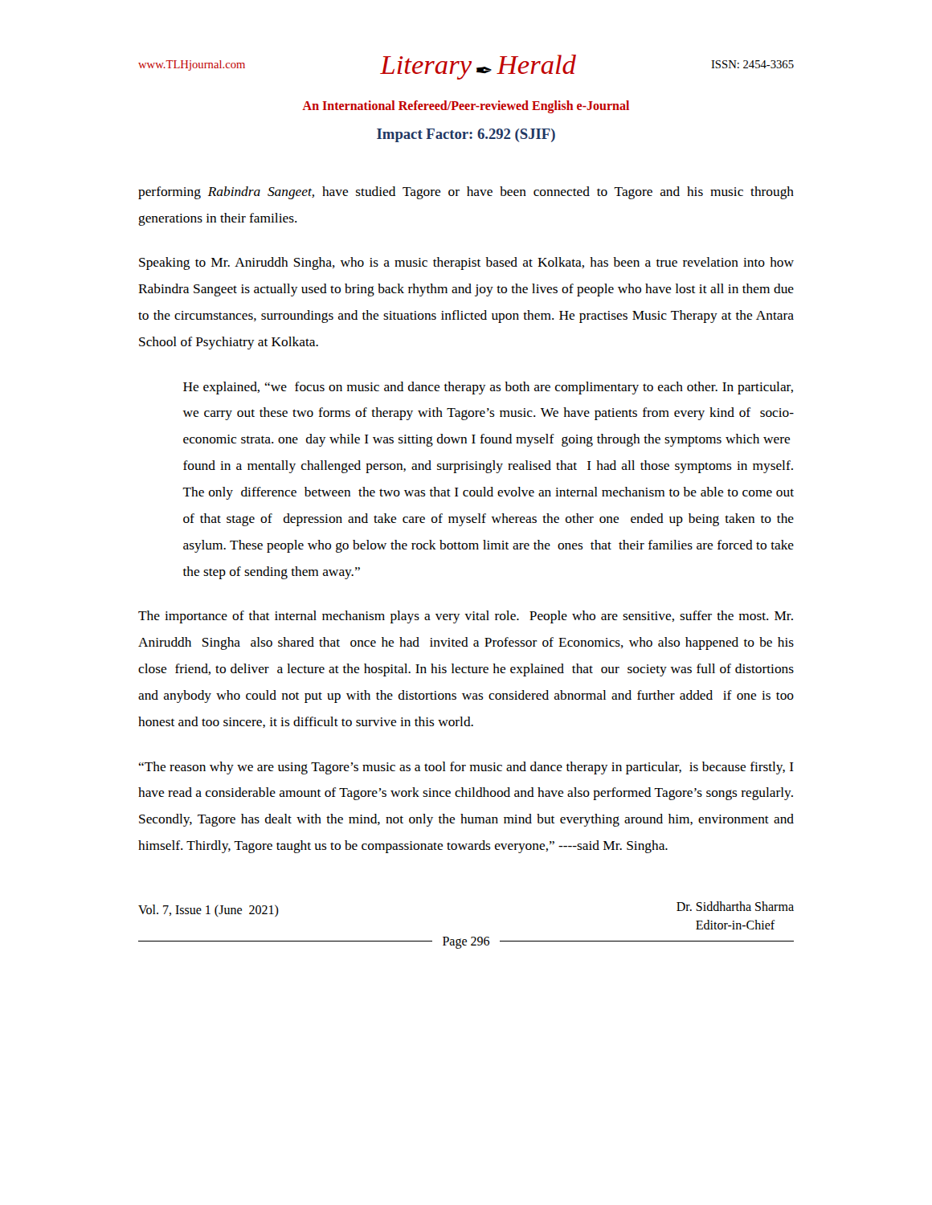www.TLHjournal.com
Literary ✒ Herald
ISSN: 2454-3365
An International Refereed/Peer-reviewed English e-Journal
Impact Factor: 6.292 (SJIF)
performing Rabindra Sangeet, have studied Tagore or have been connected to Tagore and his music through generations in their families.
Speaking to Mr. Aniruddh Singha, who is a music therapist based at Kolkata, has been a true revelation into how Rabindra Sangeet is actually used to bring back rhythm and joy to the lives of people who have lost it all in them due to the circumstances, surroundings and the situations inflicted upon them. He practises Music Therapy at the Antara School of Psychiatry at Kolkata.
He explained, “we focus on music and dance therapy as both are complimentary to each other. In particular, we carry out these two forms of therapy with Tagore’s music. We have patients from every kind of socio-economic strata. one day while I was sitting down I found myself going through the symptoms which were found in a mentally challenged person, and surprisingly realised that I had all those symptoms in myself. The only difference between the two was that I could evolve an internal mechanism to be able to come out of that stage of depression and take care of myself whereas the other one ended up being taken to the asylum. These people who go below the rock bottom limit are the ones that their families are forced to take the step of sending them away.”
The importance of that internal mechanism plays a very vital role. People who are sensitive, suffer the most. Mr. Aniruddh Singha also shared that once he had invited a Professor of Economics, who also happened to be his close friend, to deliver a lecture at the hospital. In his lecture he explained that our society was full of distortions and anybody who could not put up with the distortions was considered abnormal and further added if one is too honest and too sincere, it is difficult to survive in this world.
“The reason why we are using Tagore’s music as a tool for music and dance therapy in particular, is because firstly, I have read a considerable amount of Tagore’s work since childhood and have also performed Tagore’s songs regularly. Secondly, Tagore has dealt with the mind, not only the human mind but everything around him, environment and himself. Thirdly, Tagore taught us to be compassionate towards everyone,” ----said Mr. Singha.
Vol. 7, Issue 1 (June 2021)
Dr. Siddhartha Sharma
Editor-in-Chief
Page 296